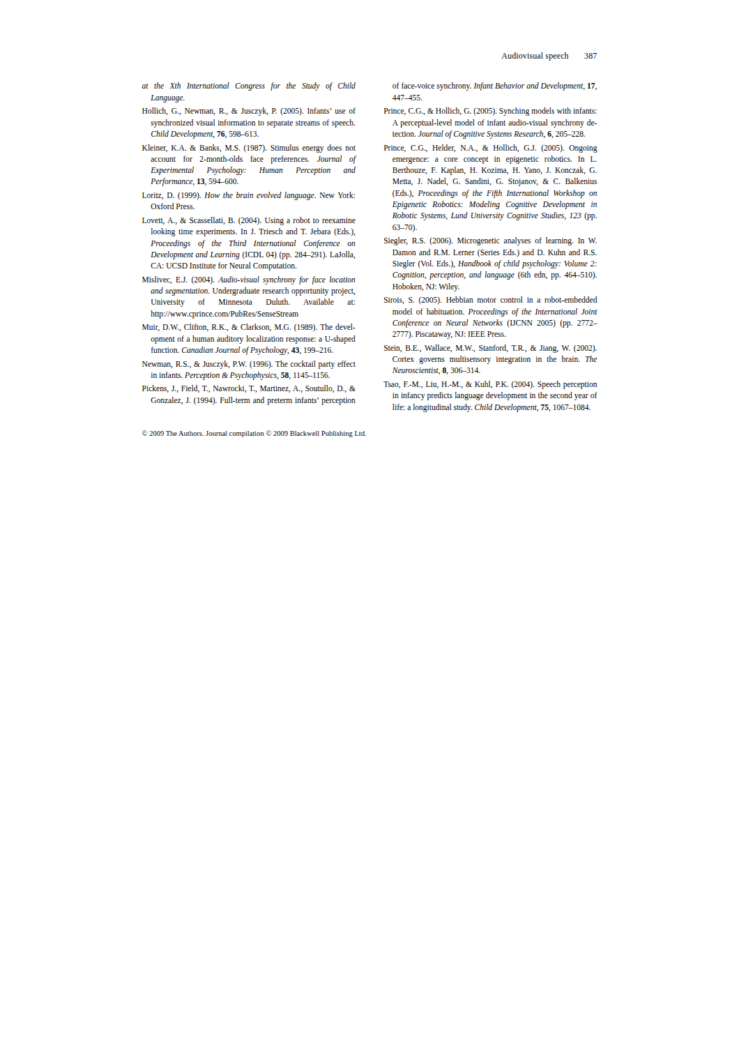Audiovisual speech 387
at the Xth International Congress for the Study of Child Language.
Hollich, G., Newman, R., & Jusczyk, P. (2005). Infants’ use of synchronized visual information to separate streams of speech. Child Development, 76, 598–613.
Kleiner, K.A. & Banks, M.S. (1987). Stimulus energy does not account for 2-month-olds face preferences. Journal of Experimental Psychology: Human Perception and Performance, 13, 594–600.
Loritz, D. (1999). How the brain evolved language. New York: Oxford Press.
Lovett, A., & Scassellati, B. (2004). Using a robot to reexamine looking time experiments. In J. Triesch and T. Jebara (Eds.), Proceedings of the Third International Conference on Development and Learning (ICDL 04) (pp. 284–291). LaJolla, CA: UCSD Institute for Neural Computation.
Mislivec, E.J. (2004). Audio-visual synchrony for face location and segmentation. Undergraduate research opportunity project, University of Minnesota Duluth. Available at: http://www.cprince.com/PubRes/SenseStream
Muir, D.W., Clifton, R.K., & Clarkson, M.G. (1989). The development of a human auditory localization response: a U-shaped function. Canadian Journal of Psychology, 43, 199–216.
Newman, R.S., & Jusczyk, P.W. (1996). The cocktail party effect in infants. Perception & Psychophysics, 58, 1145–1156.
Pickens, J., Field, T., Nawrocki, T., Martinez, A., Soutullo, D., & Gonzalez, J. (1994). Full-term and preterm infants’ perception of face-voice synchrony. Infant Behavior and Development, 17, 447–455.
Prince, C.G., & Hollich, G. (2005). Synching models with infants: A perceptual-level model of infant audio-visual synchrony detection. Journal of Cognitive Systems Research, 6, 205–228.
Prince, C.G., Helder, N.A., & Hollich, G.J. (2005). Ongoing emergence: a core concept in epigenetic robotics. In L. Berthouze, F. Kaplan, H. Kozima, H. Yano, J. Konczak, G. Metta, J. Nadel, G. Sandini, G. Stojanov, & C. Balkenius (Eds.), Proceedings of the Fifth International Workshop on Epigenetic Robotics: Modeling Cognitive Development in Robotic Systems, Lund University Cognitive Studies, 123 (pp. 63–70).
Siegler, R.S. (2006). Microgenetic analyses of learning. In W. Damon and R.M. Lerner (Series Eds.) and D. Kuhn and R.S. Siegler (Vol. Eds.), Handbook of child psychology: Volume 2: Cognition, perception, and language (6th edn, pp. 464–510). Hoboken, NJ: Wiley.
Sirois, S. (2005). Hebbian motor control in a robot-embedded model of habituation. Proceedings of the International Joint Conference on Neural Networks (IJCNN 2005) (pp. 2772–2777). Piscataway, NJ: IEEE Press.
Stein, B.E., Wallace, M.W., Stanford, T.R., & Jiang, W. (2002). Cortex governs multisensory integration in the brain. The Neuroscientist, 8, 306–314.
Tsao, F.-M., Liu, H.-M., & Kuhl, P.K. (2004). Speech perception in infancy predicts language development in the second year of life: a longitudinal study. Child Development, 75, 1067–1084.
© 2009 The Authors. Journal compilation © 2009 Blackwell Publishing Ltd.